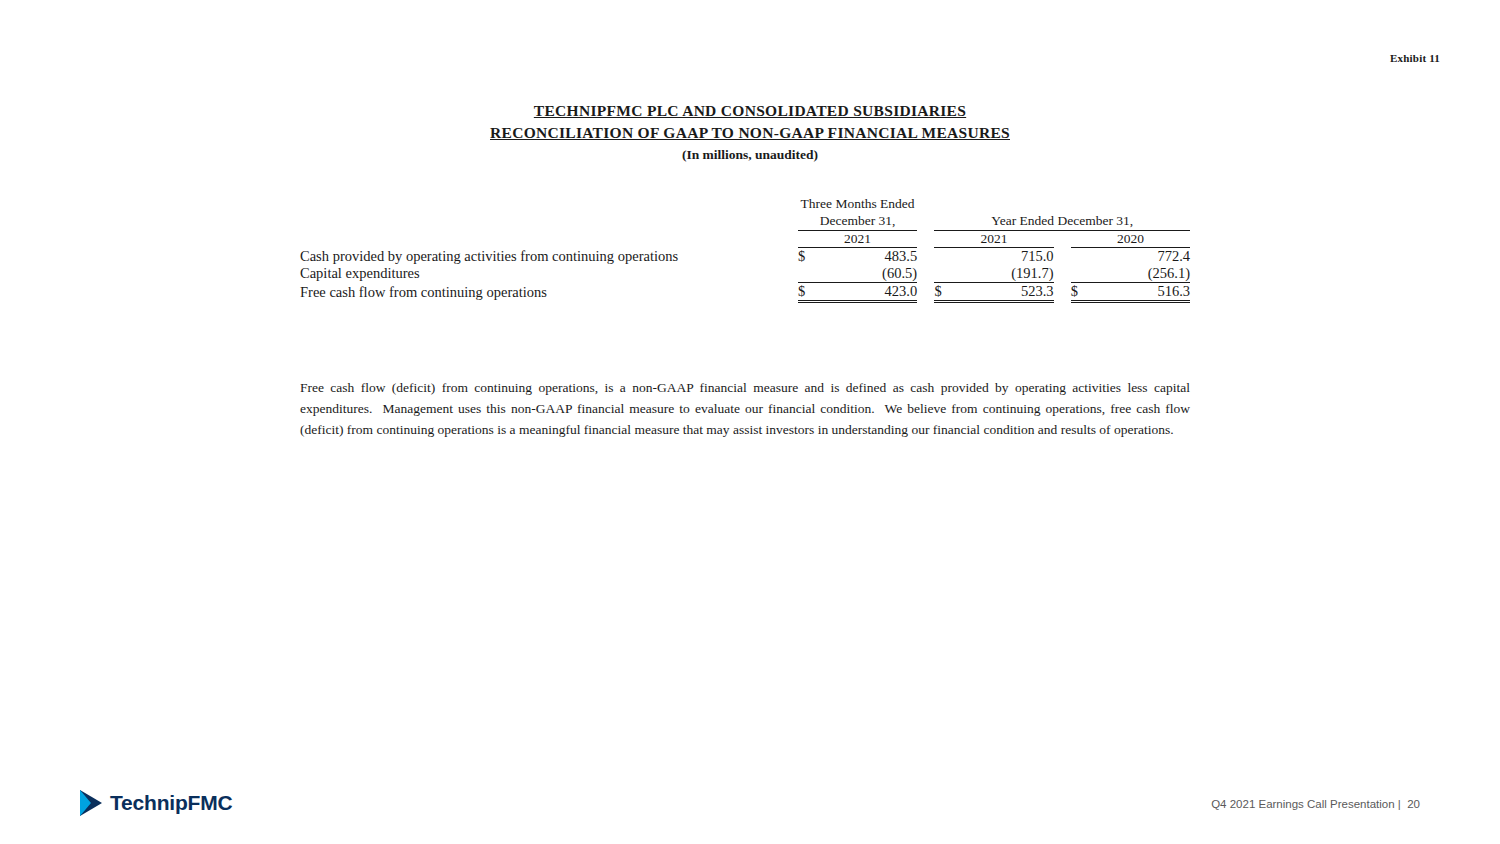Exhibit 11
TECHNIPFMC PLC AND CONSOLIDATED SUBSIDIARIES
RECONCILIATION OF GAAP TO NON-GAAP FINANCIAL MEASURES
(In millions, unaudited)
| | Three Months Ended December 31, | | Year Ended December 31, |
| | 2021 | | 2021 | | 2020 |
| Cash provided by operating activities from continuing operations | $ | 483.5 | | | 715.0 | | | 772.4 |
| Capital expenditures | | (60.5) | | | (191.7) | | | (256.1) |
| Free cash flow from continuing operations | $ | 423.0 | | $ | 523.3 | | $ | 516.3 |
Free cash flow (deficit) from continuing operations, is a non-GAAP financial measure and is defined as cash provided by operating activities less capital expenditures. Management uses this non-GAAP financial measure to evaluate our financial condition. We believe from continuing operations, free cash flow (deficit) from continuing operations is a meaningful financial measure that may assist investors in understanding our financial condition and results of operations.
TechnipFMC
Q4 2021 Earnings Call Presentation | 20